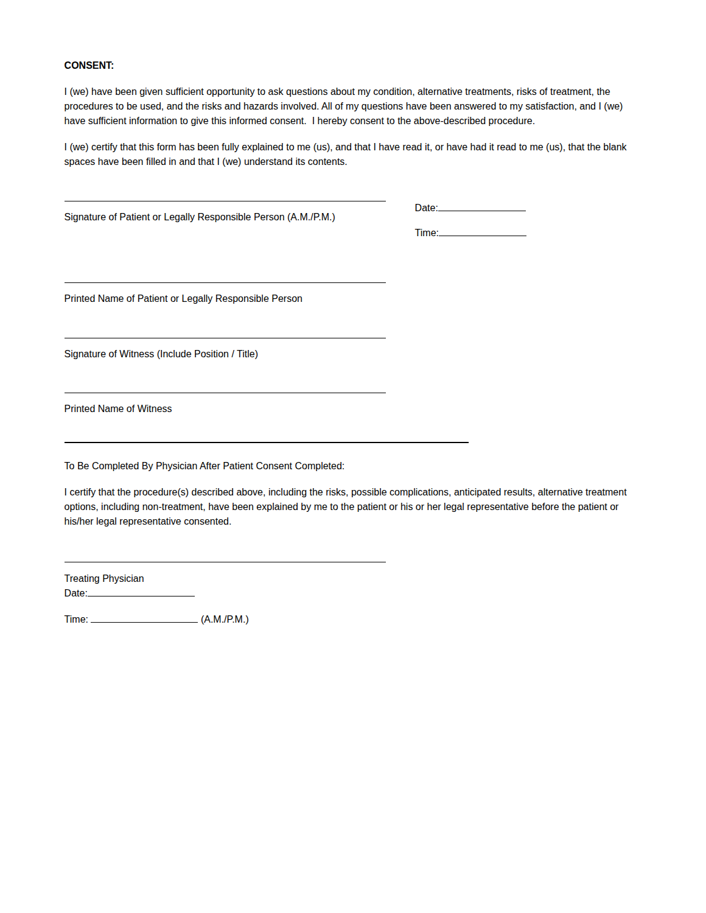CONSENT:
I (we) have been given sufficient opportunity to ask questions about my condition, alternative treatments, risks of treatment, the procedures to be used, and the risks and hazards involved. All of my questions have been answered to my satisfaction, and I (we) have sufficient information to give this informed consent. I hereby consent to the above-described procedure.
I (we) certify that this form has been fully explained to me (us), and that I have read it, or have had it read to me (us), that the blank spaces have been filled in and that I (we) understand its contents.
Signature of Patient or Legally Responsible Person (A.M./P.M.)
Date:
Time:
Printed Name of Patient or Legally Responsible Person
Signature of Witness (Include Position / Title)
Printed Name of Witness
To Be Completed By Physician After Patient Consent Completed:
I certify that the procedure(s) described above, including the risks, possible complications, anticipated results, alternative treatment options, including non-treatment, have been explained by me to the patient or his or her legal representative before the patient or his/her legal representative consented.
Treating Physician
Date:
Time: (A.M./P.M.)